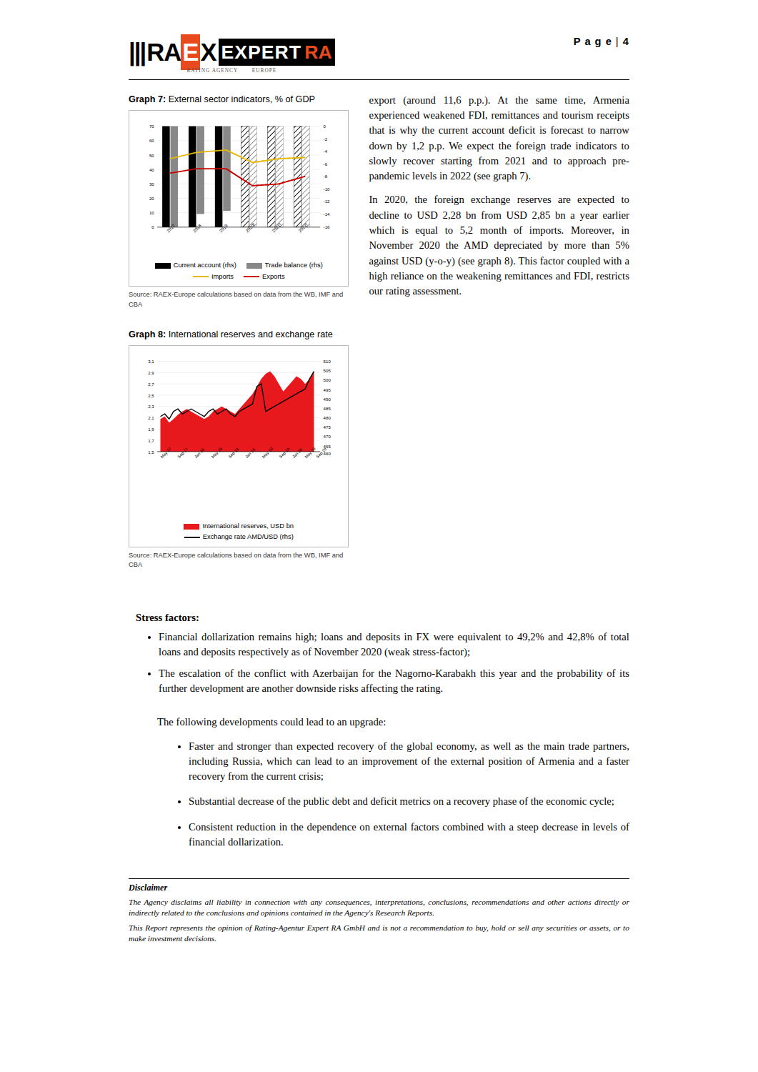|||RA EX EXPERT RA
RATING AGENCY EUROPE
P a g e | 4
Graph 7: External sector indicators, % of GDP
70 60 50 40 30 20 10 0 0 -2 -4 -6 -8 -10 -12 -14 -16 2017 2018 2019 2020f 2021f 2022f
Current account (rhs) Trade balance (rhs)
Imports Exports
Source: RAEX-Europe calculations based on data from the WB, IMF and CBA
Graph 8: International reserves and exchange rate
3,1 2,9 2,7 2,5 2,3 2,1 1,9 1,7 1,5 510 505 500 495 490 485 480 475 470 465 460 May 17 Sep 17 Jan 18 May 18 Sep 18 Jan 19 May 19 Sep 19 Jan 20 May 20 Sep 20
International reserves, USD bn
Exchange rate AMD/USD (rhs)
Source: RAEX-Europe calculations based on data from the WB, IMF and CBA
export (around 11,6 p.p.). At the same time, Armenia experienced weakened FDI, remittances and tourism receipts that is why the current account deficit is forecast to narrow down by 1,2 p.p. We expect the foreign trade indicators to slowly recover starting from 2021 and to approach pre-pandemic levels in 2022 (see graph 7).
In 2020, the foreign exchange reserves are expected to decline to USD 2,28 bn from USD 2,85 bn a year earlier which is equal to 5,2 month of imports. Moreover, in November 2020 the AMD depreciated by more than 5% against USD (y-o-y) (see graph 8). This factor coupled with a high reliance on the weakening remittances and FDI, restricts our rating assessment.
Stress factors:
Financial dollarization remains high; loans and deposits in FX were equivalent to 49,2% and 42,8% of total loans and deposits respectively as of November 2020 (weak stress-factor);
The escalation of the conflict with Azerbaijan for the Nagorno-Karabakh this year and the probability of its further development are another downside risks affecting the rating.
The following developments could lead to an upgrade:
Faster and stronger than expected recovery of the global economy, as well as the main trade partners, including Russia, which can lead to an improvement of the external position of Armenia and a faster recovery from the current crisis;
Substantial decrease of the public debt and deficit metrics on a recovery phase of the economic cycle;
Consistent reduction in the dependence on external factors combined with a steep decrease in levels of financial dollarization.
Disclaimer
The Agency disclaims all liability in connection with any consequences, interpretations, conclusions, recommendations and other actions directly or indirectly related to the conclusions and opinions contained in the Agency's Research Reports.
This Report represents the opinion of Rating-Agentur Expert RA GmbH and is not a recommendation to buy, hold or sell any securities or assets, or to make investment decisions.